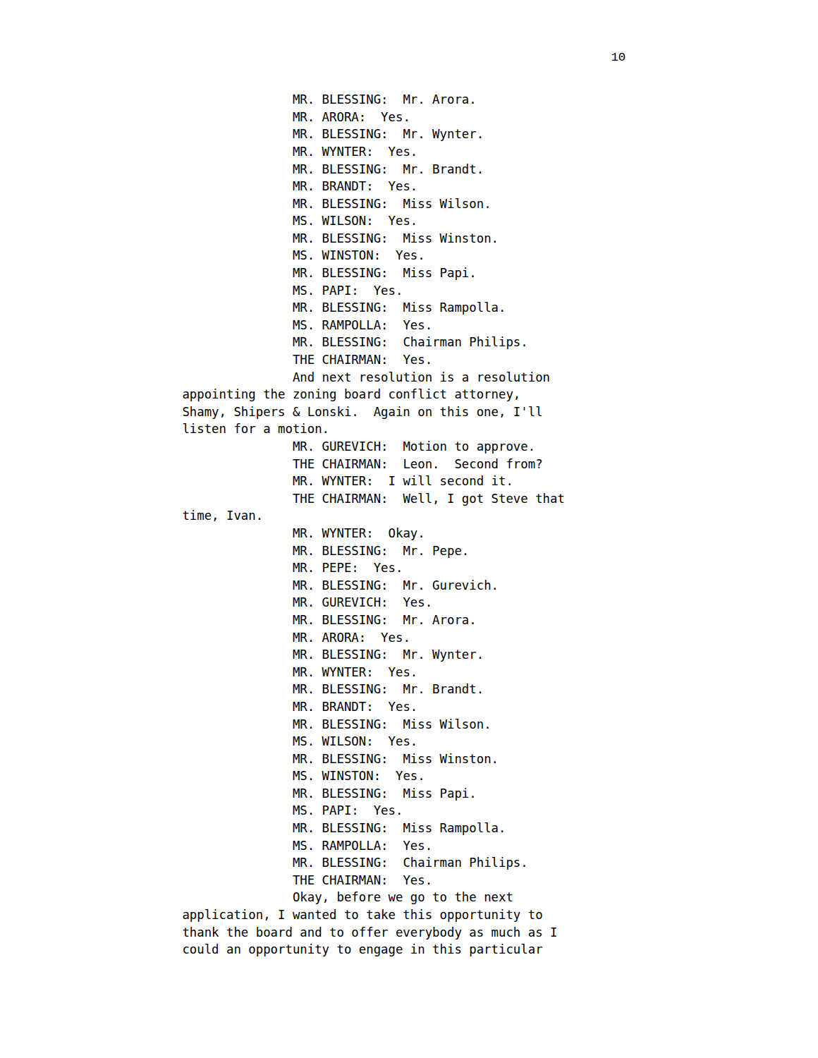10
               MR. BLESSING:  Mr. Arora.
               MR. ARORA:  Yes.
               MR. BLESSING:  Mr. Wynter.
               MR. WYNTER:  Yes.
               MR. BLESSING:  Mr. Brandt.
               MR. BRANDT:  Yes.
               MR. BLESSING:  Miss Wilson.
               MS. WILSON:  Yes.
               MR. BLESSING:  Miss Winston.
               MS. WINSTON:  Yes.
               MR. BLESSING:  Miss Papi.
               MS. PAPI:  Yes.
               MR. BLESSING:  Miss Rampolla.
               MS. RAMPOLLA:  Yes.
               MR. BLESSING:  Chairman Philips.
               THE CHAIRMAN:  Yes.
               And next resolution is a resolution
appointing the zoning board conflict attorney,
Shamy, Shipers & Lonski.  Again on this one, I'll
listen for a motion.
               MR. GUREVICH:  Motion to approve.
               THE CHAIRMAN:  Leon.  Second from?
               MR. WYNTER:  I will second it.
               THE CHAIRMAN:  Well, I got Steve that
time, Ivan.
               MR. WYNTER:  Okay.
               MR. BLESSING:  Mr. Pepe.
               MR. PEPE:  Yes.
               MR. BLESSING:  Mr. Gurevich.
               MR. GUREVICH:  Yes.
               MR. BLESSING:  Mr. Arora.
               MR. ARORA:  Yes.
               MR. BLESSING:  Mr. Wynter.
               MR. WYNTER:  Yes.
               MR. BLESSING:  Mr. Brandt.
               MR. BRANDT:  Yes.
               MR. BLESSING:  Miss Wilson.
               MS. WILSON:  Yes.
               MR. BLESSING:  Miss Winston.
               MS. WINSTON:  Yes.
               MR. BLESSING:  Miss Papi.
               MS. PAPI:  Yes.
               MR. BLESSING:  Miss Rampolla.
               MS. RAMPOLLA:  Yes.
               MR. BLESSING:  Chairman Philips.
               THE CHAIRMAN:  Yes.
               Okay, before we go to the next
application, I wanted to take this opportunity to
thank the board and to offer everybody as much as I
could an opportunity to engage in this particular